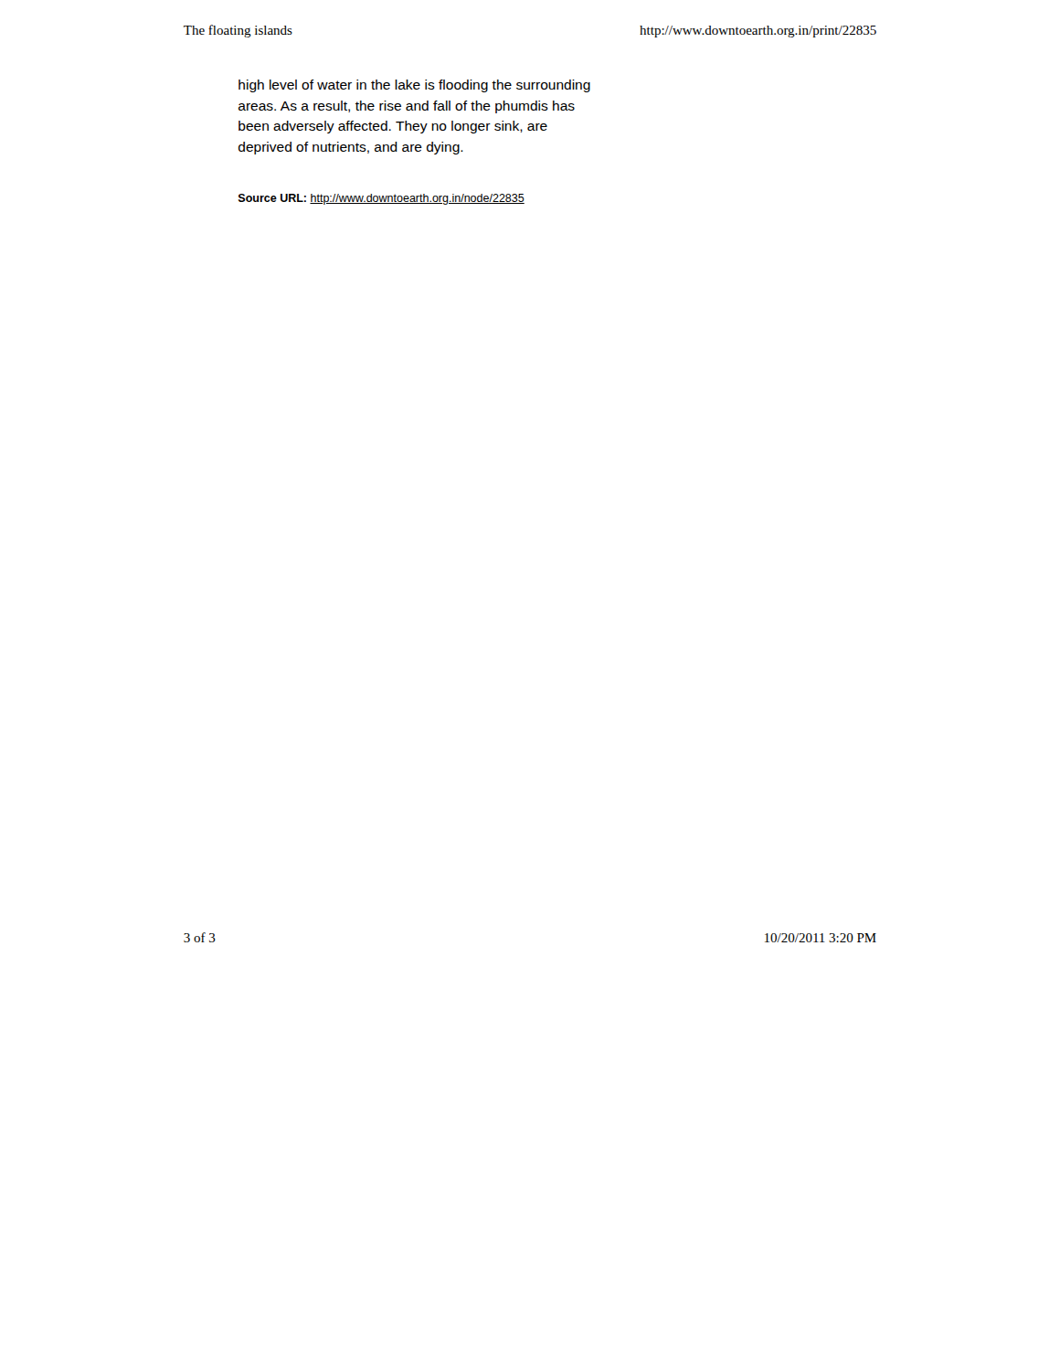The floating islands
http://www.downtoearth.org.in/print/22835
high level of water in the lake is flooding the surrounding areas. As a result, the rise and fall of the phumdis has been adversely affected. They no longer sink, are deprived of nutrients, and are dying.
Source URL: http://www.downtoearth.org.in/node/22835
3 of 3
10/20/2011 3:20 PM